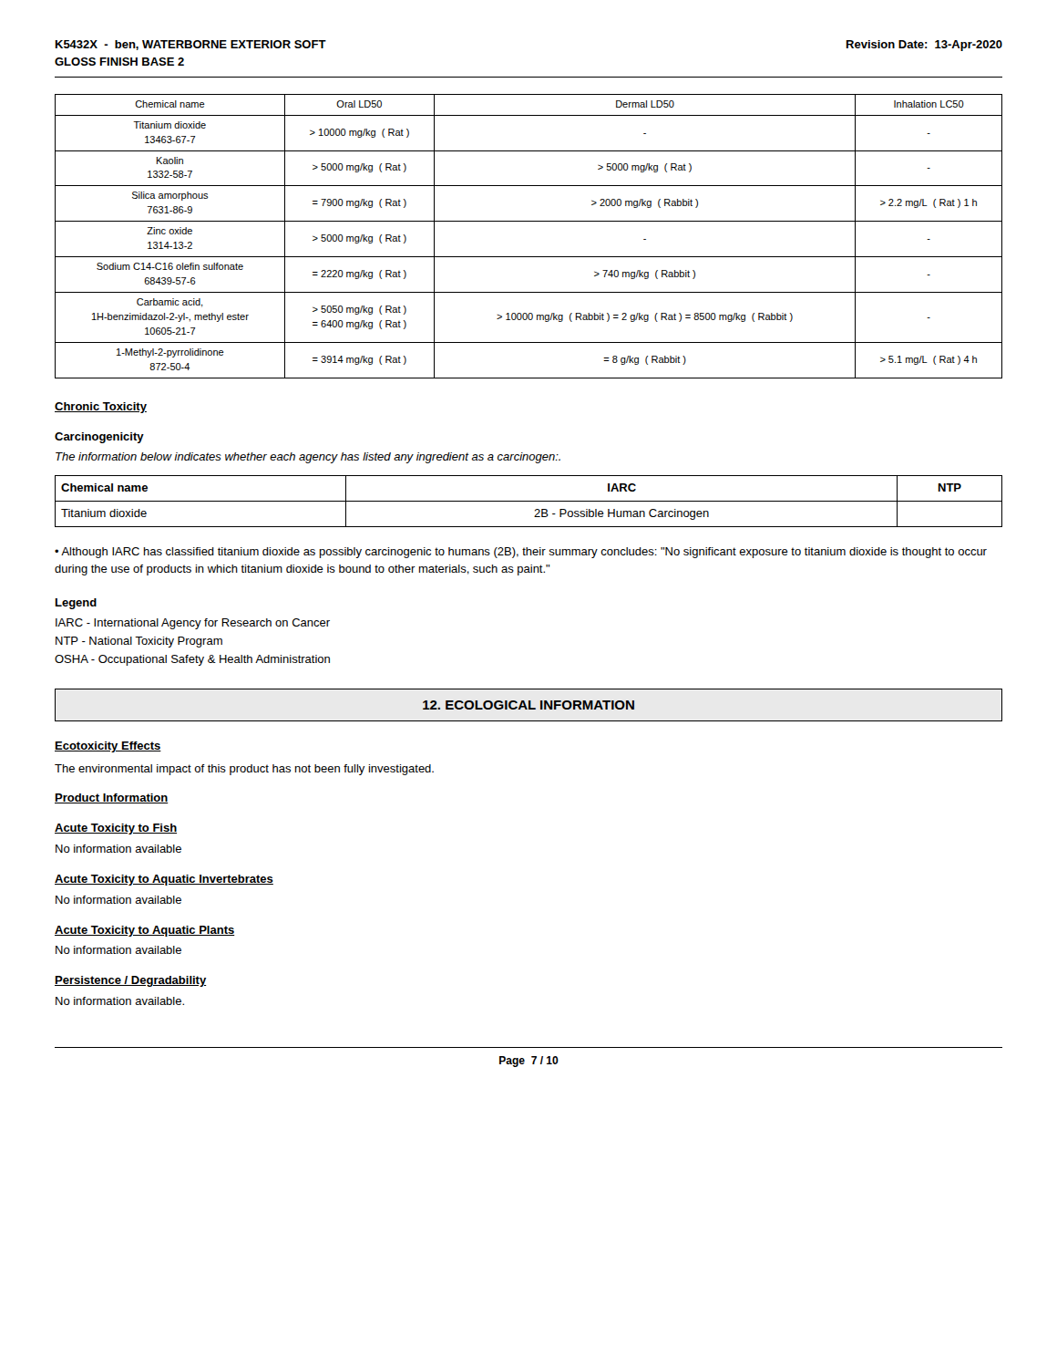K5432X - ben, WATERBORNE EXTERIOR SOFT
GLOSS FINISH BASE 2
Revision Date: 13-Apr-2020
| Chemical name | Oral LD50 | Dermal LD50 | Inhalation LC50 |
| --- | --- | --- | --- |
| Titanium dioxide 13463-67-7 | > 10000 mg/kg ( Rat ) | - | - |
| Kaolin 1332-58-7 | > 5000 mg/kg ( Rat ) | > 5000 mg/kg ( Rat ) | - |
| Silica amorphous 7631-86-9 | = 7900 mg/kg ( Rat ) | > 2000 mg/kg ( Rabbit ) | > 2.2 mg/L ( Rat ) 1 h |
| Zinc oxide 1314-13-2 | > 5000 mg/kg ( Rat ) | - | - |
| Sodium C14-C16 olefin sulfonate 68439-57-6 | = 2220 mg/kg ( Rat ) | > 740 mg/kg ( Rabbit ) | - |
| Carbamic acid, 1H-benzimidazol-2-yl-, methyl ester 10605-21-7 | > 5050 mg/kg ( Rat ) = 6400 mg/kg ( Rat ) | > 10000 mg/kg ( Rabbit ) = 2 g/kg ( Rat ) = 8500 mg/kg ( Rabbit ) | - |
| 1-Methyl-2-pyrrolidinone 872-50-4 | = 3914 mg/kg ( Rat ) | = 8 g/kg ( Rabbit ) | > 5.1 mg/L ( Rat ) 4 h |
Chronic Toxicity
Carcinogenicity
The information below indicates whether each agency has listed any ingredient as a carcinogen:.
| Chemical name | IARC | NTP |
| --- | --- | --- |
| Titanium dioxide | 2B - Possible Human Carcinogen | |
• Although IARC has classified titanium dioxide as possibly carcinogenic to humans (2B), their summary concludes: "No significant exposure to titanium dioxide is thought to occur during the use of products in which titanium dioxide is bound to other materials, such as paint."
Legend
IARC - International Agency for Research on Cancer
NTP - National Toxicity Program
OSHA - Occupational Safety & Health Administration
12. ECOLOGICAL INFORMATION
Ecotoxicity Effects
The environmental impact of this product has not been fully investigated.
Product Information
Acute Toxicity to Fish
No information available
Acute Toxicity to Aquatic Invertebrates
No information available
Acute Toxicity to Aquatic Plants
No information available
Persistence / Degradability
No information available.
Page 7 / 10